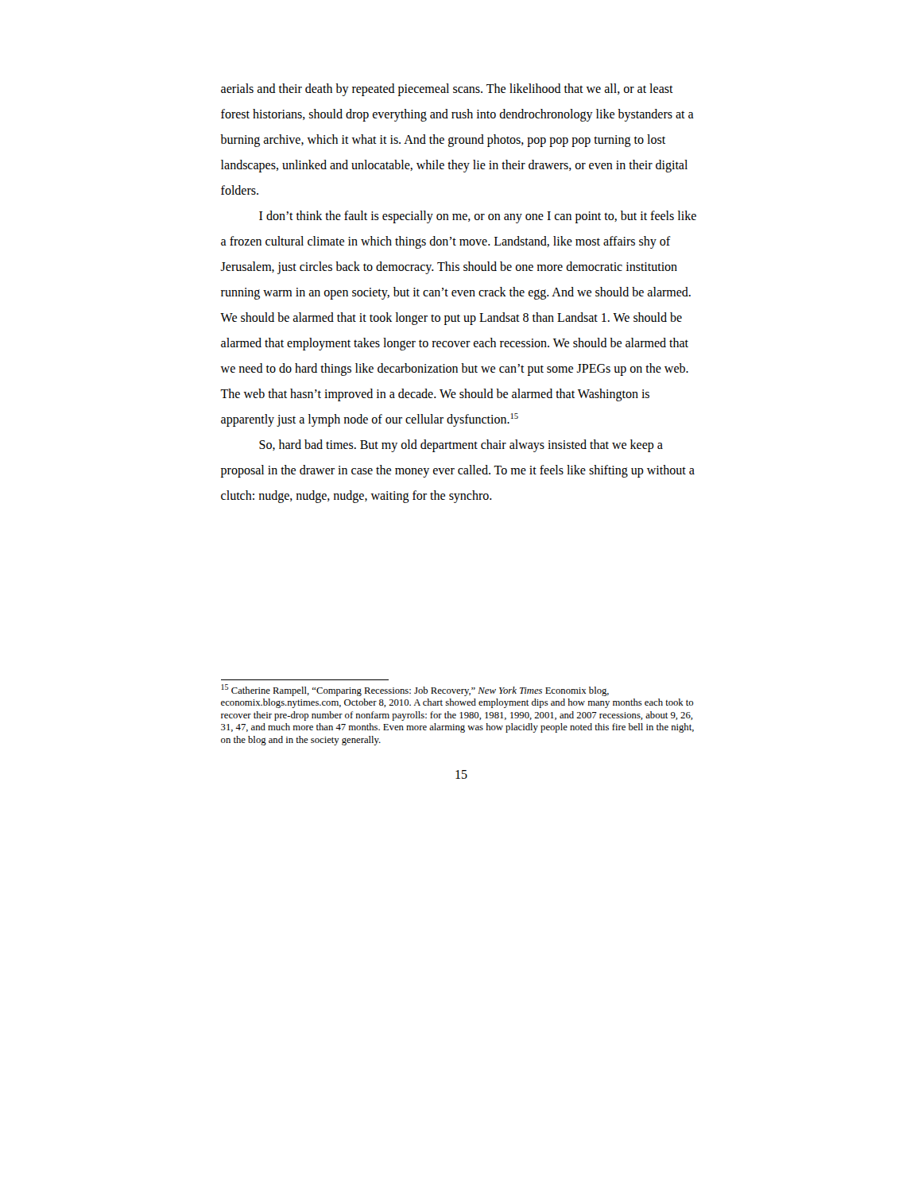aerials and their death by repeated piecemeal scans. The likelihood that we all, or at least forest historians, should drop everything and rush into dendrochronology like bystanders at a burning archive, which it what it is. And the ground photos, pop pop pop turning to lost landscapes, unlinked and unlocatable, while they lie in their drawers, or even in their digital folders.
I don’t think the fault is especially on me, or on any one I can point to, but it feels like a frozen cultural climate in which things don’t move. Landstand, like most affairs shy of Jerusalem, just circles back to democracy. This should be one more democratic institution running warm in an open society, but it can’t even crack the egg. And we should be alarmed. We should be alarmed that it took longer to put up Landsat 8 than Landsat 1. We should be alarmed that employment takes longer to recover each recession. We should be alarmed that we need to do hard things like decarbonization but we can’t put some JPEGs up on the web. The web that hasn’t improved in a decade. We should be alarmed that Washington is apparently just a lymph node of our cellular dysfunction.15
So, hard bad times. But my old department chair always insisted that we keep a proposal in the drawer in case the money ever called. To me it feels like shifting up without a clutch: nudge, nudge, nudge, waiting for the synchro.
15 Catherine Rampell, “Comparing Recessions: Job Recovery,” New York Times Economix blog, economix.blogs.nytimes.com, October 8, 2010. A chart showed employment dips and how many months each took to recover their pre-drop number of nonfarm payrolls: for the 1980, 1981, 1990, 2001, and 2007 recessions, about 9, 26, 31, 47, and much more than 47 months. Even more alarming was how placidly people noted this fire bell in the night, on the blog and in the society generally.
15